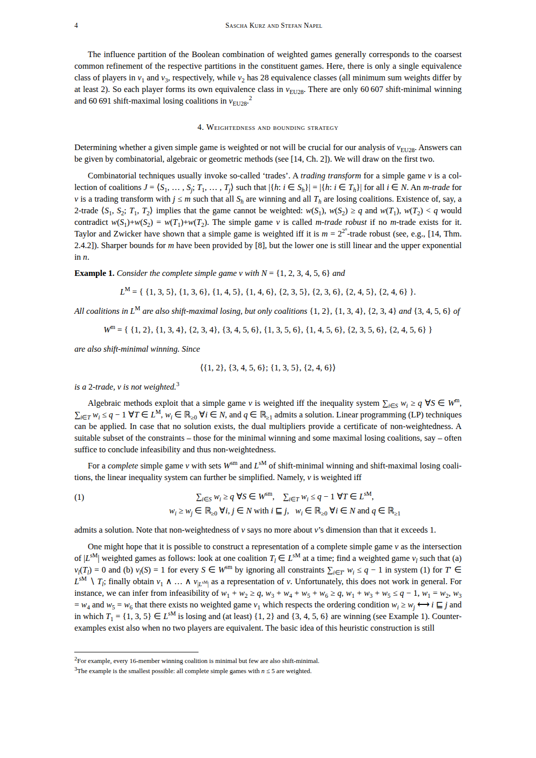4 Sascha Kurz and Stefan Napel
The influence partition of the Boolean combination of weighted games generally corresponds to the coarsest common refinement of the respective partitions in the constituent games. Here, there is only a single equivalence class of players in v1 and v3, respectively, while v2 has 28 equivalence classes (all minimum sum weights differ by at least 2). So each player forms its own equivalence class in vEU28. There are only 60 607 shift-minimal winning and 60 691 shift-maximal losing coalitions in vEU28.2
4. Weightedness and bounding strategy
Determining whether a given simple game is weighted or not will be crucial for our analysis of vEU28. Answers can be given by combinatorial, algebraic or geometric methods (see [14, Ch. 2]). We will draw on the first two.
Combinatorial techniques usually invoke so-called ‘trades’. A trading transform for a simple game v is a collection of coalitions J = ⟨S1, … , Sj; T1, … , Tj⟩ such that |{h: i ∈ Sh}| = |{h: i ∈ Th}| for all i ∈ N. An m-trade for v is a trading transform with j ≤ m such that all Sh are winning and all Th are losing coalitions. Existence of, say, a 2-trade ⟨S1, S2; T1, T2⟩ implies that the game cannot be weighted: w(S1), w(S2) ≥ q and w(T1), w(T2) < q would contradict w(S1)+w(S2) = w(T1)+w(T2). The simple game v is called m-trade robust if no m-trade exists for it. Taylor and Zwicker have shown that a simple game is weighted iff it is m = 22n-trade robust (see, e.g., [14, Thm. 2.4.2]). Sharper bounds for m have been provided by [8], but the lower one is still linear and the upper exponential in n.
Example 1. Consider the complete simple game v with N = {1, 2, 3, 4, 5, 6} and
LM = { {1, 3, 5}, {1, 3, 6}, {1, 4, 5}, {1, 4, 6}, {2, 3, 5}, {2, 3, 6}, {2, 4, 5}, {2, 4, 6} }.
All coalitions in LM are also shift-maximal losing, but only coalitions {1, 2}, {1, 3, 4}, {2, 3, 4} and {3, 4, 5, 6} of
Wm = { {1, 2}, {1, 3, 4}, {2, 3, 4}, {3, 4, 5, 6}, {1, 3, 5, 6}, {1, 4, 5, 6}, {2, 3, 5, 6}, {2, 4, 5, 6} }
are also shift-minimal winning. Since
⟨{1, 2}, {3, 4, 5, 6}; {1, 3, 5}, {2, 4, 6}⟩
is a 2-trade, v is not weighted.3
Algebraic methods exploit that a simple game v is weighted iff the inequality system ∑i∈S wi ≥ q ∀S ∈ Wm, ∑i∈T wi ≤ q − 1 ∀T ∈ LM, wi ∈ ℝ≥0 ∀i ∈ N, and q ∈ ℝ≥1 admits a solution. Linear programming (LP) techniques can be applied. In case that no solution exists, the dual multipliers provide a certificate of non-weightedness. A suitable subset of the constraints – those for the minimal winning and some maximal losing coalitions, say – often suffice to conclude infeasibility and thus non-weightedness.
For a complete simple game v with sets Wsm and LsM of shift-minimal winning and shift-maximal losing coalitions, the linear inequality system can further be simplified. Namely, v is weighted iff
(1)
∑i∈S wi ≥ q ∀S ∈ Wsm, ∑i∈T wi ≤ q − 1 ∀T ∈ LsM,
wi ≥ wj ∈ ℝ≥0 ∀i, j ∈ N with i ⊑ j, wi ∈ ℝ≥0 ∀i ∈ N and q ∈ ℝ≥1
admits a solution. Note that non-weightedness of v says no more about v’s dimension than that it exceeds 1.
One might hope that it is possible to construct a representation of a complete simple game v as the intersection of |LsM| weighted games as follows: look at one coalition Tl ∈ LsM at a time; find a weighted game vl such that (a) vl(Tl) = 0 and (b) vl(S) = 1 for every S ∈ Wsm by ignoring all constraints ∑i∈T′ wi ≤ q − 1 in system (1) for T′ ∈ LsM ∖ Tl; finally obtain v1 ∧ … ∧ v|LsM| as a representation of v. Unfortunately, this does not work in general. For instance, we can infer from infeasibility of w1 + w2 ≥ q, w3 + w4 + w5 + w6 ≥ q, w1 + w3 + w5 ≤ q − 1, w1 = w2, w3 = w4 and w5 = w6 that there exists no weighted game v1 which respects the ordering condition wi ≥ wj ⟷ i ⊑ j and in which T1 = {1, 3, 5} ∈ LsM is losing and (at least) {1, 2} and {3, 4, 5, 6} are winning (see Example 1). Counter-examples exist also when no two players are equivalent. The basic idea of this heuristic construction is still
2For example, every 16-member winning coalition is minimal but few are also shift-minimal.
3The example is the smallest possible: all complete simple games with n ≤ 5 are weighted.